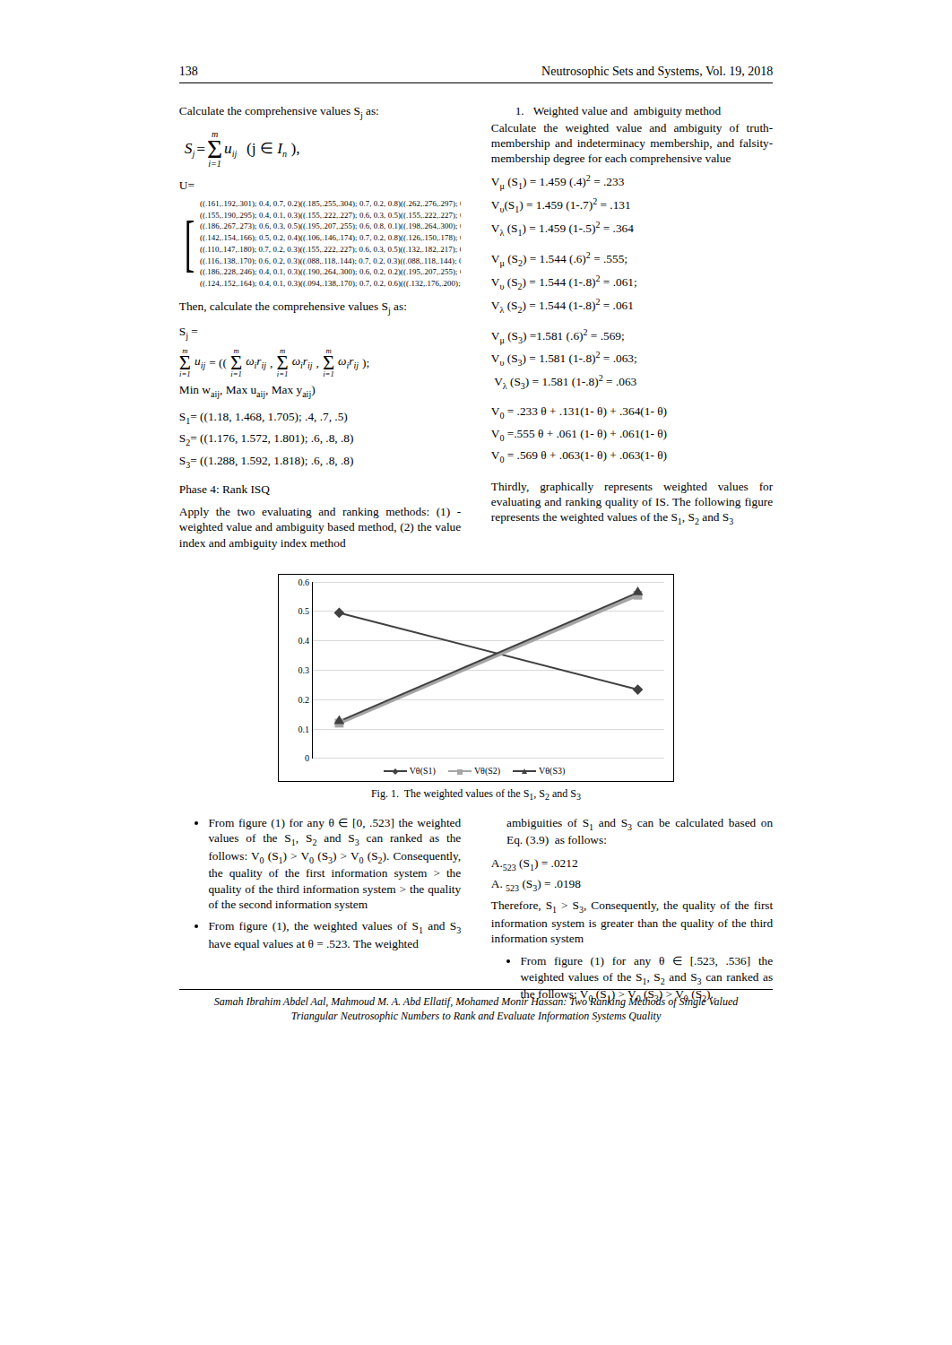138
Neutrosophic Sets and Systems, Vol. 19, 2018
Calculate the comprehensive values Sj as:
Sj = m Σ i=1 uij (j ∈ In ),
U=
[
((.161,.192,.301); 0.4, 0.7, 0.2)((.185,.255,.304); 0.7, 0.2, 0.8)((.262,.276,.297); 0.8, 0.5, 0.4)
((.155,.190,.295); 0.4, 0.1, 0.3)((.155,.222,.227); 0.6, 0.3, 0.5)((.155,.222,.227); 0.6, 0.3, 0.5)
((.186,.267,.273); 0.6, 0.3, 0.5)((.195,.207,.255); 0.6, 0.8, 0.1)((.198,.264,.300); 0.6, 0.2, 0.2)
((.142,.154,.166); 0.5, 0.2, 0.4)((.106,.146,.174); 0.7, 0.2, 0.8)((.126,.150,.178); 0.7, 0.4, 0.6)
((.110,.147,.180); 0.7, 0.2, 0.3)((.155,.222,.227); 0.6, 0.3, 0.5)((.132,.182,.217); 0.7, 0.2, 0.8)
((.116,.138,.170); 0.6, 0.2, 0.3)((.088,.118,.144); 0.7, 0.2, 0.3)((.088,.118,.144); 0.7, 0.2, 0.3)
((.186,.228,.246); 0.4, 0.1, 0.3)((.190,.264,.300); 0.6, 0.2, 0.2)((.195,.207,.255); 0.6, 0.8, 0.1)
((.124,.152,.164); 0.4, 0.1, 0.3)((.094,.138,.170); 0.7, 0.2, 0.6)(((.132,.176,.200); 0.6, 0.2, 0.2)
]
Then, calculate the comprehensive values Sj as:
Sj =
mΣi=1 uij = (( mΣi=1 ωirij, mΣi=1 ωirij, mΣi=1 ωirij);
Min w​aij, Max uaij, Max yaij)
S1= ((1.18, 1.468, 1.705); .4, .7, .5)
S2= ((1.176, 1.572, 1.801); .6, .8, .8)
S3= ((1.288, 1.592, 1.818); .6, .8, .8)
Phase 4: Rank ISQ
Apply the two evaluating and ranking methods: (1) - weighted value and ambiguity based method, (2) the value index and ambiguity index method
1. Weighted value and ambiguity method
Calculate the weighted value and ambiguity of truth-membership and indeterminacy membership, and falsity-membership degree for each comprehensive value
Vμ (S1) = 1.459 (.4)2 = .233
Vυ(S1) = 1.459 (1-.7)2 = .131
Vλ (S1) = 1.459 (1-.5)2 = .364
Vμ (S2) = 1.544 (.6)2 = .555;
Vυ (S2) = 1.544 (1-.8)2 = .061;
Vλ (S2) = 1.544 (1-.8)2 = .061
Vμ (S3) =1.581 (.6)2 = .569;
Vυ (S3) = 1.581 (1-.8)2 = .063;
Vλ (S3) = 1.581 (1-.8)2 = .063
V0 = .233 θ + .131(1- θ) + .364(1- θ)
V0 =.555 θ + .061 (1- θ) + .061(1- θ)
V0 = .569 θ + .063(1- θ) + .063(1- θ)
Thirdly, graphically represents weighted values for evaluating and ranking quality of IS. The following figure represents the weighted values of the S1, S2 and S3
0.6
0.5
0.4
0.3
0.2
0.1
0
Vθ(S1) Vθ(S2) Vθ(S3)
Fig. 1. The weighted values of the S1, S2 and S3
From figure (1) for any θ ∈ [0, .523] the weighted values of the S1, S2 and S3 can ranked as the follows: V0 (S1) > V0 (S3) > V0 (S2). Consequently, the quality of the first information system > the quality of the third information system > the quality of the second information system
From figure (1), the weighted values of S1 and S3 have equal values at θ = .523. The weighted
ambiguities of S1 and S3 can be calculated based on Eq. (3.9) as follows:
A.523 (S1) = .0212
A. 523 (S3) = .0198
Therefore, S1 > S3, Consequently, the quality of the first information system is greater than the quality of the third information system
From figure (1) for any θ ∈ [.523, .536] the weighted values of the S1, S2 and S3 can ranked as the follows: V0 (S1) > V0 (S3) > V0 (S2).
Samah Ibrahim Abdel Aal, Mahmoud M. A. Abd Ellatif, Mohamed Monir Hassan: Two Ranking Methods of Single Valued
Triangular Neutrosophic Numbers to Rank and Evaluate Information Systems Quality